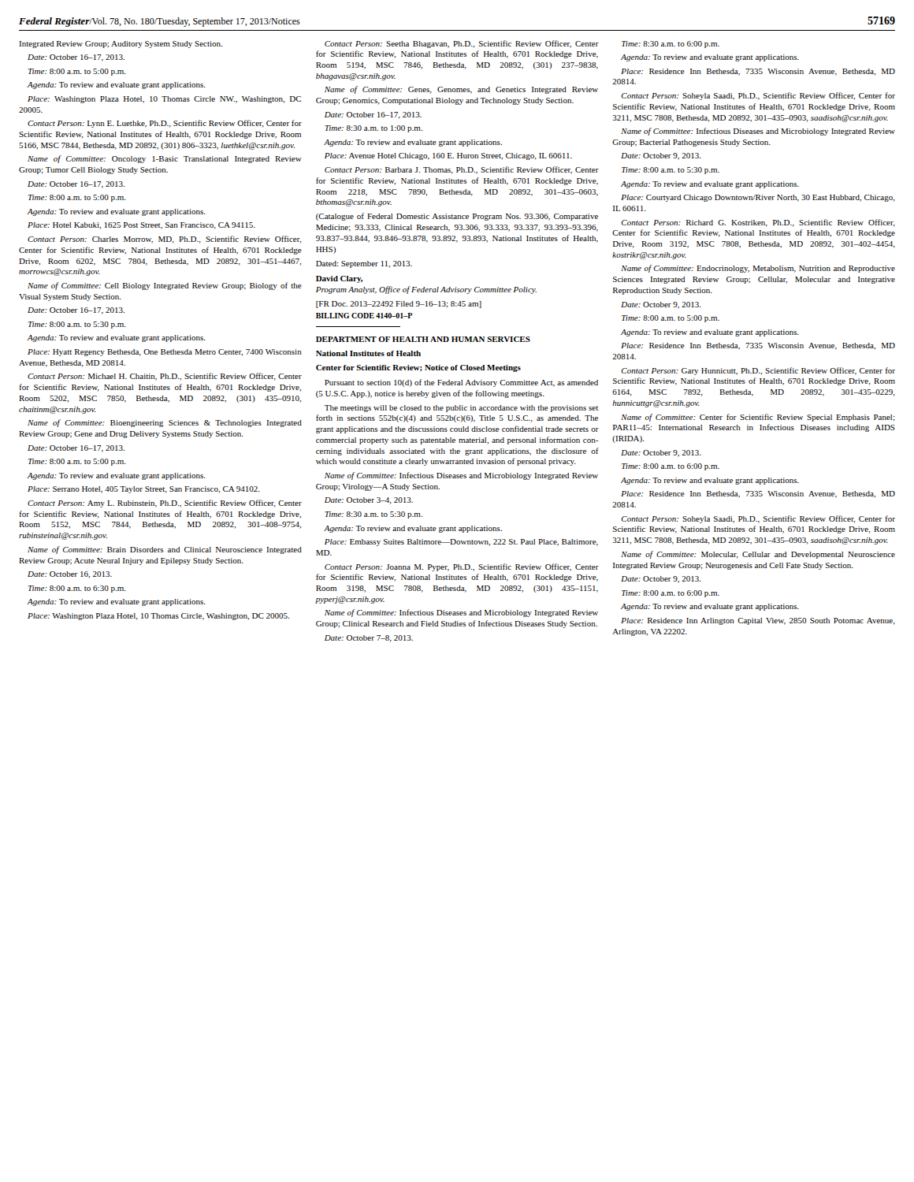Federal Register/Vol. 78, No. 180/Tuesday, September 17, 2013/Notices
57169
Integrated Review Group; Auditory System Study Section.
Date: October 16–17, 2013.
Time: 8:00 a.m. to 5:00 p.m.
Agenda: To review and evaluate grant applications.
Place: Washington Plaza Hotel, 10 Thomas Circle NW., Washington, DC 20005.
Contact Person: Lynn E. Luethke, Ph.D., Scientific Review Officer, Center for Scientific Review, National Institutes of Health, 6701 Rockledge Drive, Room 5166, MSC 7844, Bethesda, MD 20892, (301) 806–3323, luethkel@csr.nih.gov.
Name of Committee: Oncology 1-Basic Translational Integrated Review Group; Tumor Cell Biology Study Section.
Date: October 16–17, 2013.
Time: 8:00 a.m. to 5:00 p.m.
Agenda: To review and evaluate grant applications.
Place: Hotel Kabuki, 1625 Post Street, San Francisco, CA 94115.
Contact Person: Charles Morrow, MD, Ph.D., Scientific Review Officer, Center for Scientific Review, National Institutes of Health, 6701 Rockledge Drive, Room 6202, MSC 7804, Bethesda, MD 20892, 301–451–4467, morrowcs@csr.nih.gov.
Name of Committee: Cell Biology Integrated Review Group; Biology of the Visual System Study Section.
Date: October 16–17, 2013.
Time: 8:00 a.m. to 5:30 p.m.
Agenda: To review and evaluate grant applications.
Place: Hyatt Regency Bethesda, One Bethesda Metro Center, 7400 Wisconsin Avenue, Bethesda, MD 20814.
Contact Person: Michael H. Chaitin, Ph.D., Scientific Review Officer, Center for Scientific Review, National Institutes of Health, 6701 Rockledge Drive, Room 5202, MSC 7850, Bethesda, MD 20892, (301) 435–0910, chaitinm@csr.nih.gov.
Name of Committee: Bioengineering Sciences & Technologies Integrated Review Group; Gene and Drug Delivery Systems Study Section.
Date: October 16–17, 2013.
Time: 8:00 a.m. to 5:00 p.m.
Agenda: To review and evaluate grant applications.
Place: Serrano Hotel, 405 Taylor Street, San Francisco, CA 94102.
Contact Person: Amy L. Rubinstein, Ph.D., Scientific Review Officer, Center for Scientific Review, National Institutes of Health, 6701 Rockledge Drive, Room 5152, MSC 7844, Bethesda, MD 20892, 301–408–9754, rubinsteinal@csr.nih.gov.
Name of Committee: Brain Disorders and Clinical Neuroscience Integrated Review Group; Acute Neural Injury and Epilepsy Study Section.
Date: October 16, 2013.
Time: 8:00 a.m. to 6:30 p.m.
Agenda: To review and evaluate grant applications.
Place: Washington Plaza Hotel, 10 Thomas Circle, Washington, DC 20005.
Contact Person: Seetha Bhagavan, Ph.D., Scientific Review Officer, Center for Scientific Review, National Institutes of Health, 6701 Rockledge Drive, Room 5194, MSC 7846, Bethesda, MD 20892, (301) 237–9838, bhagavas@csr.nih.gov.
Name of Committee: Genes, Genomes, and Genetics Integrated Review Group; Genomics, Computational Biology and Technology Study Section.
Date: October 16–17, 2013.
Time: 8:30 a.m. to 1:00 p.m.
Agenda: To review and evaluate grant applications.
Place: Avenue Hotel Chicago, 160 E. Huron Street, Chicago, IL 60611.
Contact Person: Barbara J. Thomas, Ph.D., Scientific Review Officer, Center for Scientific Review, National Institutes of Health, 6701 Rockledge Drive, Room 2218, MSC 7890, Bethesda, MD 20892, 301–435–0603, bthomas@csr.nih.gov.
(Catalogue of Federal Domestic Assistance Program Nos. 93.306, Comparative Medicine; 93.333, Clinical Research, 93.306, 93.333, 93.337, 93.393–93.396, 93.837–93.844, 93.846–93.878, 93.892, 93.893, National Institutes of Health, HHS)
Dated: September 11, 2013.
David Clary,
Program Analyst, Office of Federal Advisory Committee Policy.
[FR Doc. 2013–22492 Filed 9–16–13; 8:45 am]
BILLING CODE 4140–01–P
DEPARTMENT OF HEALTH AND HUMAN SERVICES
National Institutes of Health
Center for Scientific Review; Notice of Closed Meetings
Pursuant to section 10(d) of the Federal Advisory Committee Act, as amended (5 U.S.C. App.), notice is hereby given of the following meetings.
The meetings will be closed to the public in accordance with the provisions set forth in sections 552b(c)(4) and 552b(c)(6), Title 5 U.S.C., as amended. The grant applications and the discussions could disclose confidential trade secrets or commercial property such as patentable material, and personal information concerning individuals associated with the grant applications, the disclosure of which would constitute a clearly unwarranted invasion of personal privacy.
Name of Committee: Infectious Diseases and Microbiology Integrated Review Group; Virology—A Study Section.
Date: October 3–4, 2013.
Time: 8:30 a.m. to 5:30 p.m.
Agenda: To review and evaluate grant applications.
Place: Embassy Suites Baltimore—Downtown, 222 St. Paul Place, Baltimore, MD.
Contact Person: Joanna M. Pyper, Ph.D., Scientific Review Officer, Center for Scientific Review, National Institutes of Health, 6701 Rockledge Drive, Room 3198, MSC 7808, Bethesda, MD 20892, (301) 435–1151, pyperj@csr.nih.gov.
Name of Committee: Infectious Diseases and Microbiology Integrated Review Group; Clinical Research and Field Studies of Infectious Diseases Study Section.
Date: October 7–8, 2013.
Time: 8:30 a.m. to 6:00 p.m.
Agenda: To review and evaluate grant applications.
Place: Residence Inn Bethesda, 7335 Wisconsin Avenue, Bethesda, MD 20814.
Contact Person: Soheyla Saadi, Ph.D., Scientific Review Officer, Center for Scientific Review, National Institutes of Health, 6701 Rockledge Drive, Room 3211, MSC 7808, Bethesda, MD 20892, 301–435–0903, saadisoh@csr.nih.gov.
Name of Committee: Infectious Diseases and Microbiology Integrated Review Group; Bacterial Pathogenesis Study Section.
Date: October 9, 2013.
Time: 8:00 a.m. to 5:30 p.m.
Agenda: To review and evaluate grant applications.
Place: Courtyard Chicago Downtown/River North, 30 East Hubbard, Chicago, IL 60611.
Contact Person: Richard G. Kostriken, Ph.D., Scientific Review Officer, Center for Scientific Review, National Institutes of Health, 6701 Rockledge Drive, Room 3192, MSC 7808, Bethesda, MD 20892, 301–402–4454, kostrikr@csr.nih.gov.
Name of Committee: Endocrinology, Metabolism, Nutrition and Reproductive Sciences Integrated Review Group; Cellular, Molecular and Integrative Reproduction Study Section.
Date: October 9, 2013.
Time: 8:00 a.m. to 5:00 p.m.
Agenda: To review and evaluate grant applications.
Place: Residence Inn Bethesda, 7335 Wisconsin Avenue, Bethesda, MD 20814.
Contact Person: Gary Hunnicutt, Ph.D., Scientific Review Officer, Center for Scientific Review, National Institutes of Health, 6701 Rockledge Drive, Room 6164, MSC 7892, Bethesda, MD 20892, 301–435–0229, hunnicuttgr@csr.nih.gov.
Name of Committee: Center for Scientific Review Special Emphasis Panel; PAR11–45: International Research in Infectious Diseases including AIDS (IRIDA).
Date: October 9, 2013.
Time: 8:00 a.m. to 6:00 p.m.
Agenda: To review and evaluate grant applications.
Place: Residence Inn Bethesda, 7335 Wisconsin Avenue, Bethesda, MD 20814.
Contact Person: Soheyla Saadi, Ph.D., Scientific Review Officer, Center for Scientific Review, National Institutes of Health, 6701 Rockledge Drive, Room 3211, MSC 7808, Bethesda, MD 20892, 301–435–0903, saadisoh@csr.nih.gov.
Name of Committee: Molecular, Cellular and Developmental Neuroscience Integrated Review Group; Neurogenesis and Cell Fate Study Section.
Date: October 9, 2013.
Time: 8:00 a.m. to 6:00 p.m.
Agenda: To review and evaluate grant applications.
Place: Residence Inn Arlington Capital View, 2850 South Potomac Avenue, Arlington, VA 22202.